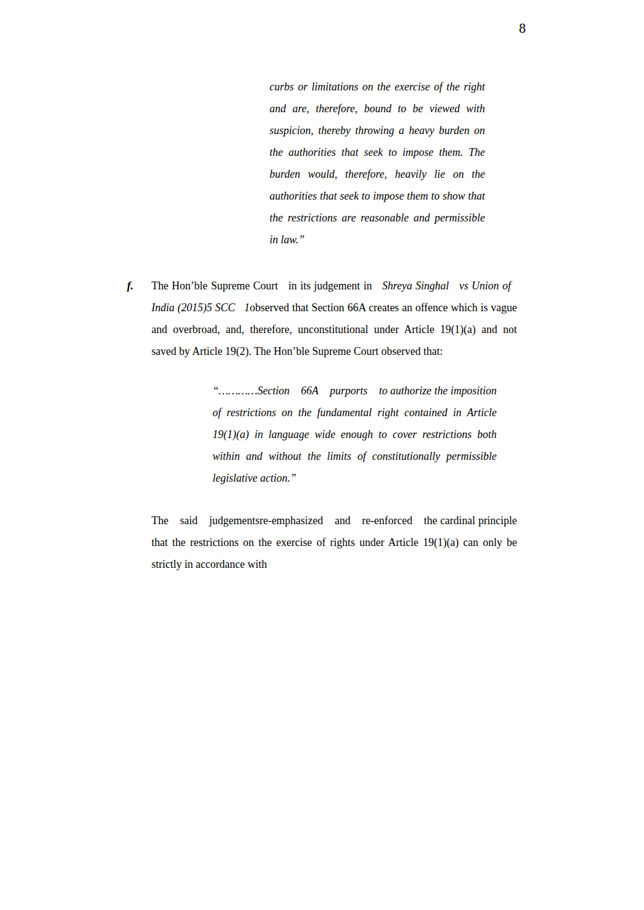8
curbs or limitations on the exercise of the right and are, therefore, bound to be viewed with suspicion, thereby throwing a heavy burden on the authorities that seek to impose them. The burden would, therefore, heavily lie on the authorities that seek to impose them to show that the restrictions are reasonable and permissible in law.”
f.
The Hon’ble Supreme Court in its judgement in Shreya Singhal vs Union of India (2015)5 SCC 1observed that Section 66A creates an offence which is vague and overbroad, and, therefore, unconstitutional under Article 19(1)(a) and not saved by Article 19(2). The Hon’ble Supreme Court observed that:
“…………Section 66A purports to authorize the imposition of restrictions on the fundamental right contained in Article 19(1)(a) in language wide enough to cover restrictions both within and without the limits of constitutionally permissible legislative action.”
The said judgementsre-emphasized and re-enforced the cardinal principle that the restrictions on the exercise of rights under Article 19(1)(a) can only be strictly in accordance with